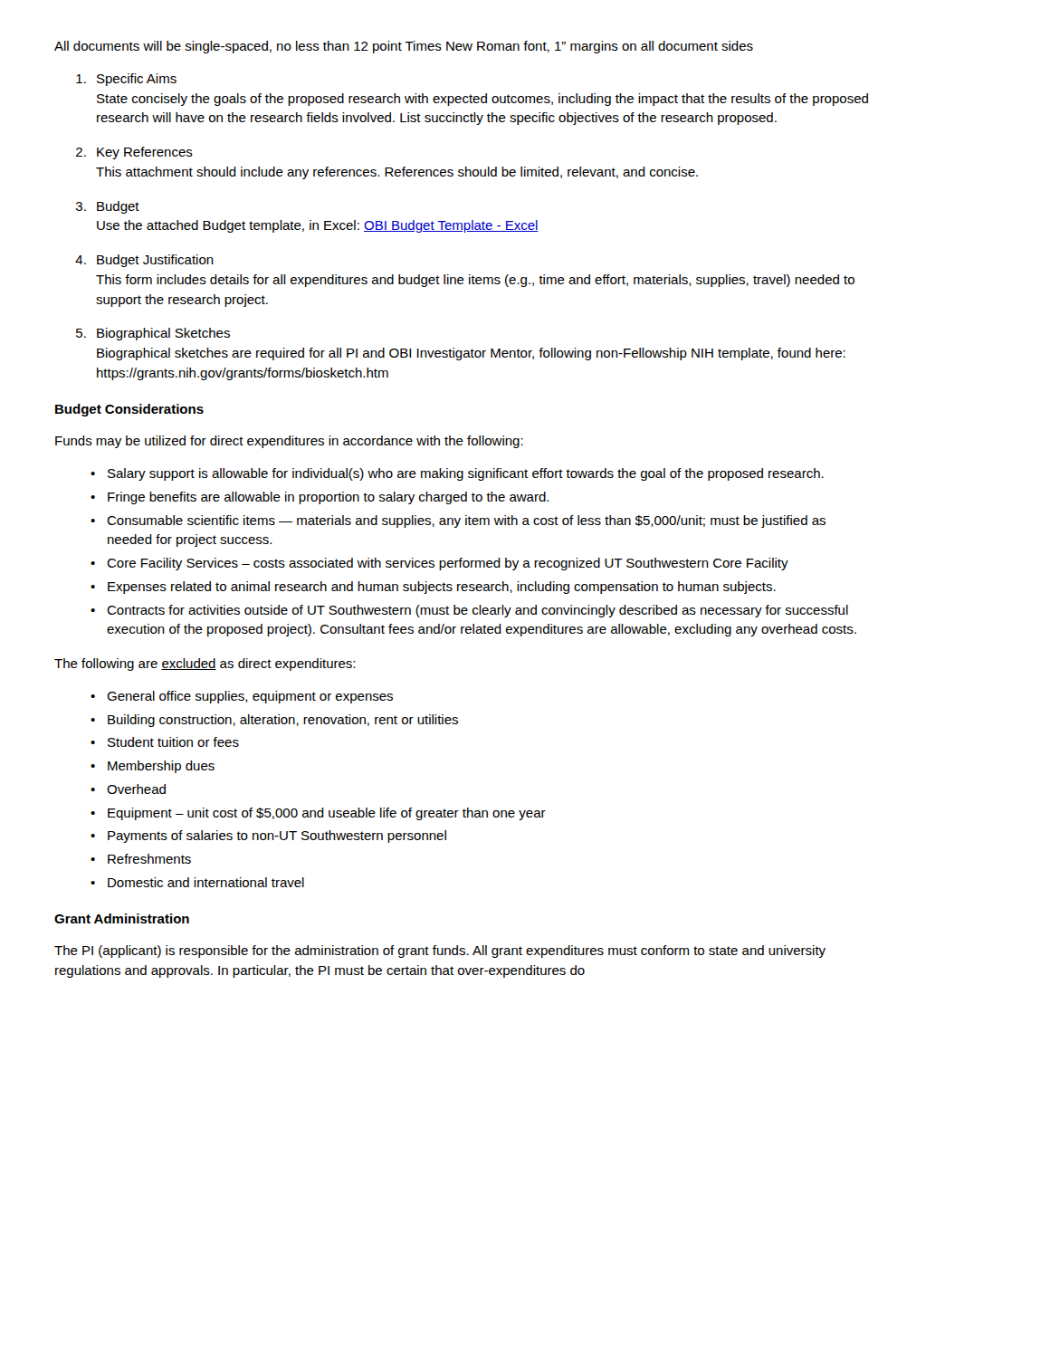All documents will be single-spaced, no less than 12 point Times New Roman font, 1” margins on all document sides
Specific Aims State concisely the goals of the proposed research with expected outcomes, including the impact that the results of the proposed research will have on the research fields involved. List succinctly the specific objectives of the research proposed.
Key References This attachment should include any references. References should be limited, relevant, and concise.
Budget Use the attached Budget template, in Excel: OBI Budget Template - Excel
Budget Justification This form includes details for all expenditures and budget line items (e.g., time and effort, materials, supplies, travel) needed to support the research project.
Biographical Sketches Biographical sketches are required for all PI and OBI Investigator Mentor, following non-Fellowship NIH template, found here: https://grants.nih.gov/grants/forms/biosketch.htm
Budget Considerations
Funds may be utilized for direct expenditures in accordance with the following:
Salary support is allowable for individual(s) who are making significant effort towards the goal of the proposed research.
Fringe benefits are allowable in proportion to salary charged to the award.
Consumable scientific items — materials and supplies, any item with a cost of less than $5,000/unit; must be justified as needed for project success.
Core Facility Services – costs associated with services performed by a recognized UT Southwestern Core Facility
Expenses related to animal research and human subjects research, including compensation to human subjects.
Contracts for activities outside of UT Southwestern (must be clearly and convincingly described as necessary for successful execution of the proposed project). Consultant fees and/or related expenditures are allowable, excluding any overhead costs.
The following are excluded as direct expenditures:
General office supplies, equipment or expenses
Building construction, alteration, renovation, rent or utilities
Student tuition or fees
Membership dues
Overhead
Equipment – unit cost of $5,000 and useable life of greater than one year
Payments of salaries to non-UT Southwestern personnel
Refreshments
Domestic and international travel
Grant Administration
The PI (applicant) is responsible for the administration of grant funds. All grant expenditures must conform to state and university regulations and approvals. In particular, the PI must be certain that over-expenditures do